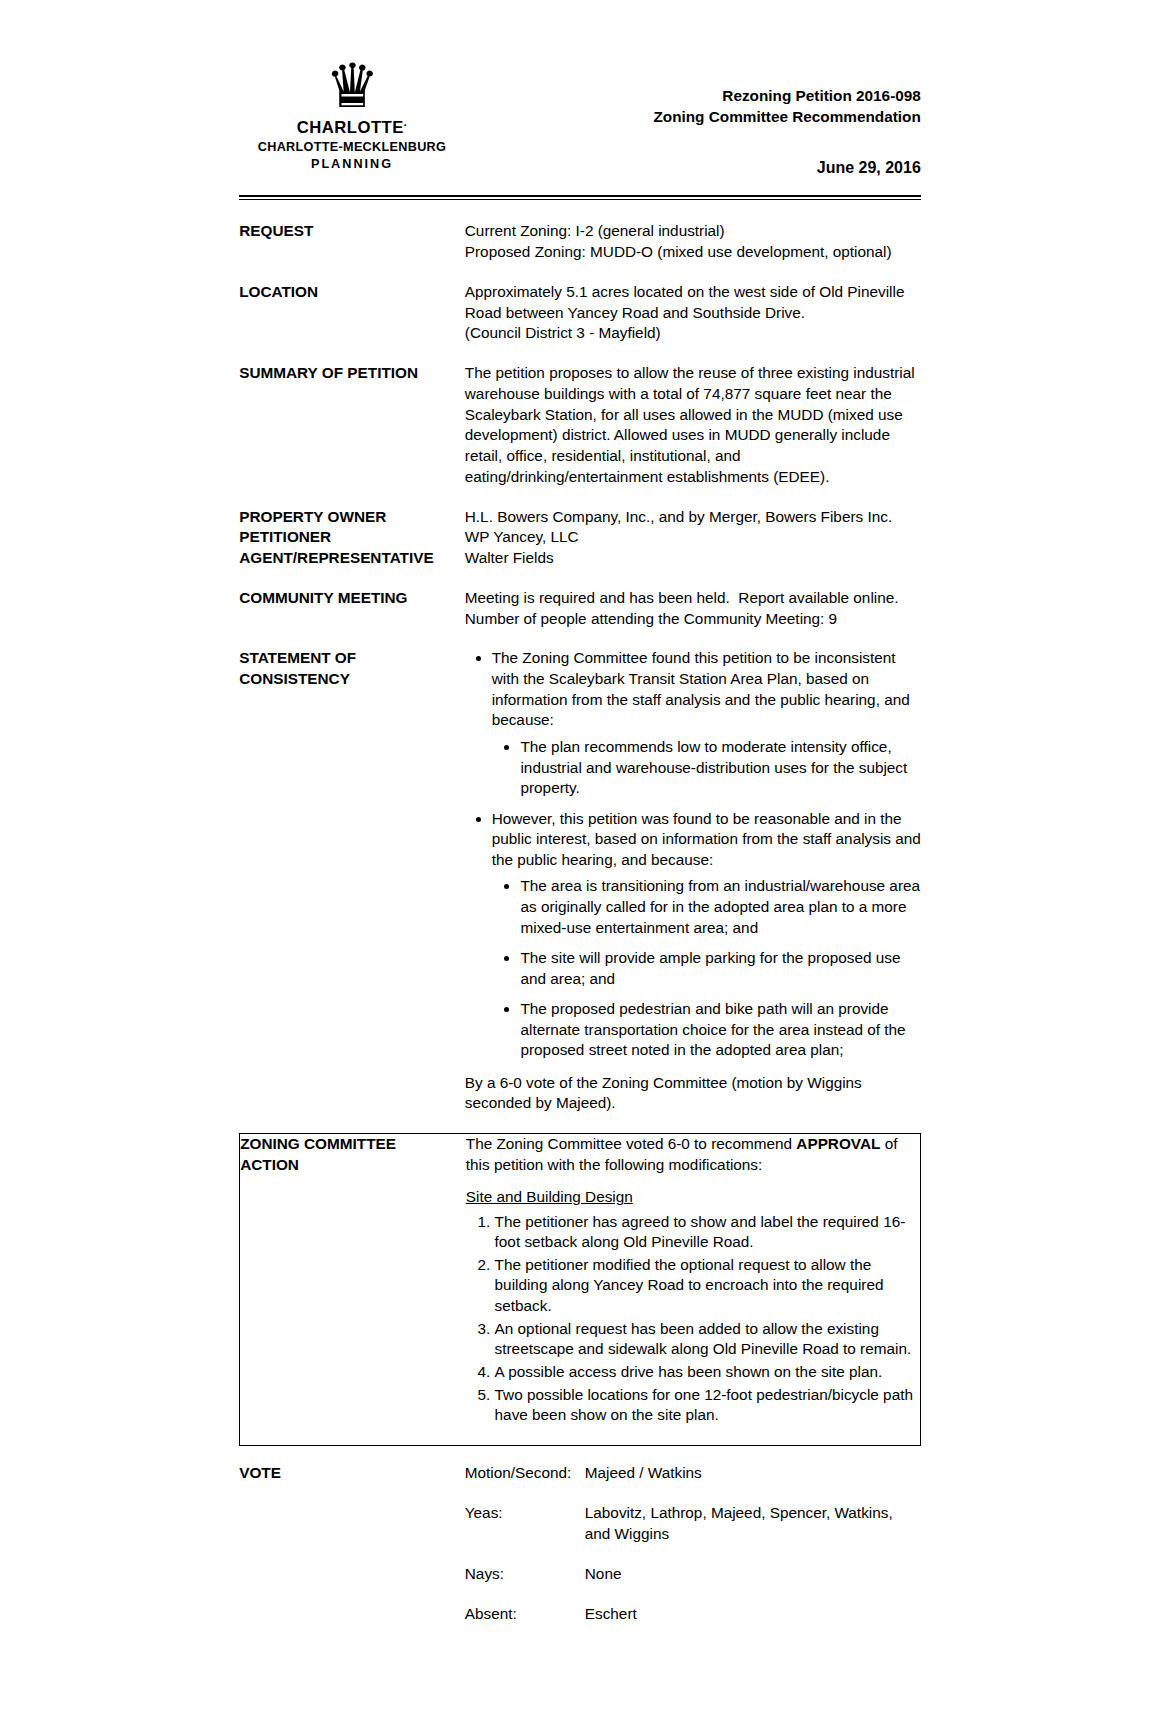♛
CHARLOTTE.
CHARLOTTE-MECKLENBURG
PLANNING
Rezoning Petition 2016-098
Zoning Committee Recommendation
June 29, 2016
| REQUEST | Current Zoning: I-2 (general industrial) Proposed Zoning: MUDD-O (mixed use development, optional) |
| LOCATION | Approximately 5.1 acres located on the west side of Old Pineville Road between Yancey Road and Southside Drive. (Council District 3 - Mayfield) |
| SUMMARY OF PETITION | The petition proposes to allow the reuse of three existing industrial warehouse buildings with a total of 74,877 square feet near the Scaleybark Station, for all uses allowed in the MUDD (mixed use development) district. Allowed uses in MUDD generally include retail, office, residential, institutional, and eating/drinking/entertainment establishments (EDEE). |
| PROPERTY OWNER PETITIONER AGENT/REPRESENTATIVE | H.L. Bowers Company, Inc., and by Merger, Bowers Fibers Inc. WP Yancey, LLC Walter Fields |
| COMMUNITY MEETING | Meeting is required and has been held. Report available online. Number of people attending the Community Meeting: 9 |
| STATEMENT OF CONSISTENCY | The Zoning Committee found this petition to be inconsistent with the Scaleybark Transit Station Area Plan, based on information from the staff analysis and the public hearing, and because: The plan recommends low to moderate intensity office, industrial and warehouse-distribution uses for the subject property. However, this petition was found to be reasonable and in the public interest, based on information from the staff analysis and the public hearing, and because: The area is transitioning from an industrial/warehouse area as originally called for in the adopted area plan to a more mixed-use entertainment area; and The site will provide ample parking for the proposed use and area; and The proposed pedestrian and bike path will an provide alternate transportation choice for the area instead of the proposed street noted in the adopted area plan; By a 6-0 vote of the Zoning Committee (motion by Wiggins seconded by Majeed). |
| ZONING COMMITTEE ACTION | The Zoning Committee voted 6-0 to recommend APPROVAL of this petition with the following modifications: Site and Building Design The petitioner has agreed to show and label the required 16-foot setback along Old Pineville Road. The petitioner modified the optional request to allow the building along Yancey Road to encroach into the required setback. An optional request has been added to allow the existing streetscape and sidewalk along Old Pineville Road to remain. A possible access drive has been shown on the site plan. Two possible locations for one 12-foot pedestrian/bicycle path have been show on the site plan. |
| VOTE | / Motion/Second: / Majeed / Watkins / / Yeas: / Labovitz, Lathrop, Majeed, Spencer, Watkins, and Wiggins / / Nays: / None / / Absent: / Eschert / |